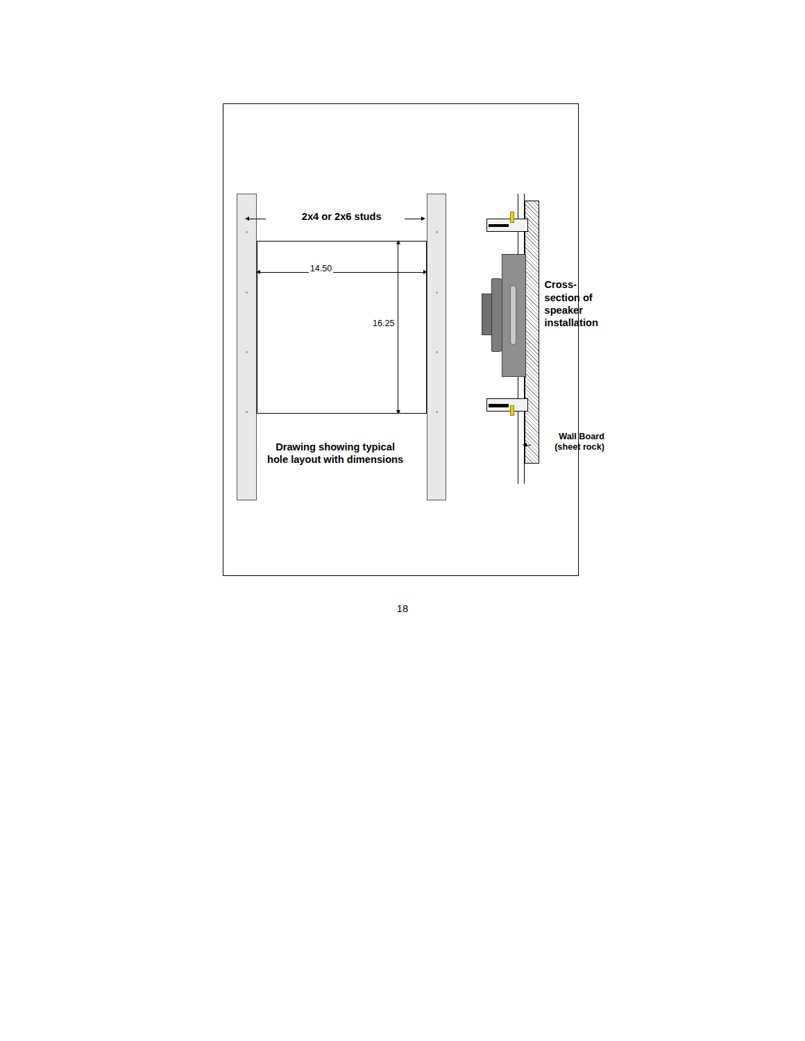2x4 or 2x6 studs
14.50
16.25
Drawing showing typical
hole layout with dimensions
Cross-
section of
speaker
installation
Wall Board
(sheet rock)
18